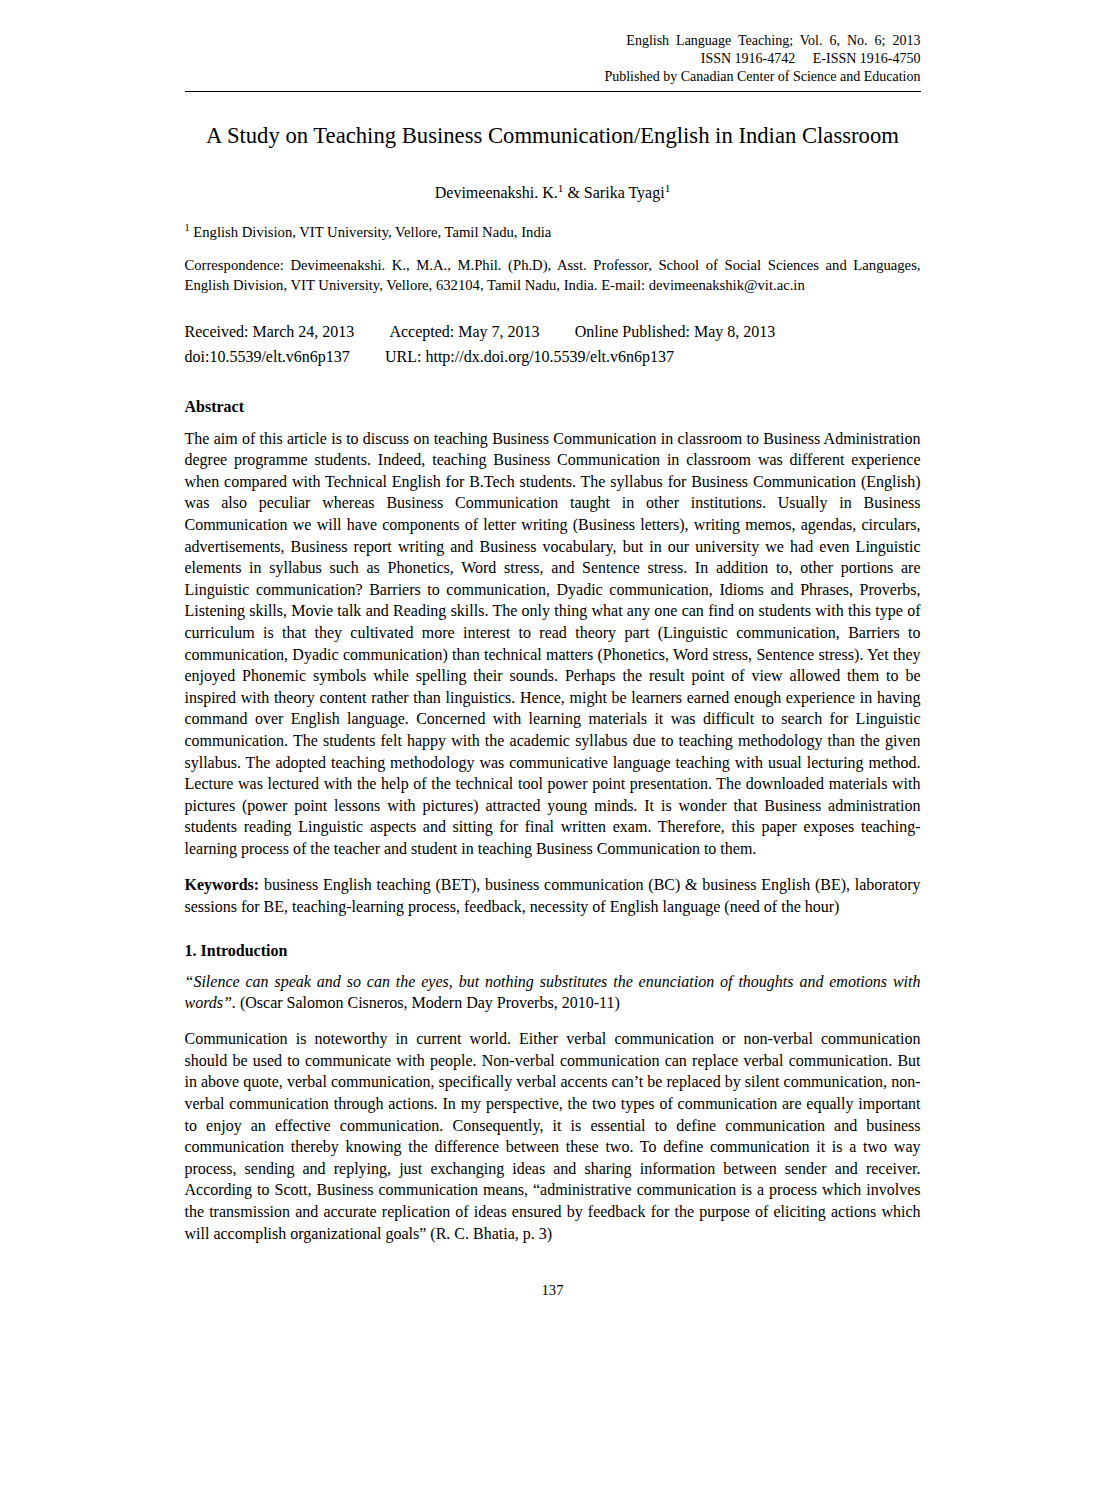English Language Teaching; Vol. 6, No. 6; 2013
ISSN 1916-4742 E-ISSN 1916-4750
Published by Canadian Center of Science and Education
A Study on Teaching Business Communication/English in Indian Classroom
Devimeenakshi. K.1 & Sarika Tyagi1
1 English Division, VIT University, Vellore, Tamil Nadu, India
Correspondence: Devimeenakshi. K., M.A., M.Phil. (Ph.D), Asst. Professor, School of Social Sciences and Languages, English Division, VIT University, Vellore, 632104, Tamil Nadu, India. E-mail: devimeenakshik@vit.ac.in
Received: March 24, 2013 Accepted: May 7, 2013 Online Published: May 8, 2013
doi:10.5539/elt.v6n6p137 URL: http://dx.doi.org/10.5539/elt.v6n6p137
Abstract
The aim of this article is to discuss on teaching Business Communication in classroom to Business Administration degree programme students. Indeed, teaching Business Communication in classroom was different experience when compared with Technical English for B.Tech students. The syllabus for Business Communication (English) was also peculiar whereas Business Communication taught in other institutions. Usually in Business Communication we will have components of letter writing (Business letters), writing memos, agendas, circulars, advertisements, Business report writing and Business vocabulary, but in our university we had even Linguistic elements in syllabus such as Phonetics, Word stress, and Sentence stress. In addition to, other portions are Linguistic communication? Barriers to communication, Dyadic communication, Idioms and Phrases, Proverbs, Listening skills, Movie talk and Reading skills. The only thing what any one can find on students with this type of curriculum is that they cultivated more interest to read theory part (Linguistic communication, Barriers to communication, Dyadic communication) than technical matters (Phonetics, Word stress, Sentence stress). Yet they enjoyed Phonemic symbols while spelling their sounds. Perhaps the result point of view allowed them to be inspired with theory content rather than linguistics. Hence, might be learners earned enough experience in having command over English language. Concerned with learning materials it was difficult to search for Linguistic communication. The students felt happy with the academic syllabus due to teaching methodology than the given syllabus. The adopted teaching methodology was communicative language teaching with usual lecturing method. Lecture was lectured with the help of the technical tool power point presentation. The downloaded materials with pictures (power point lessons with pictures) attracted young minds. It is wonder that Business administration students reading Linguistic aspects and sitting for final written exam. Therefore, this paper exposes teaching-learning process of the teacher and student in teaching Business Communication to them.
Keywords: business English teaching (BET), business communication (BC) & business English (BE), laboratory sessions for BE, teaching-learning process, feedback, necessity of English language (need of the hour)
1. Introduction
“Silence can speak and so can the eyes, but nothing substitutes the enunciation of thoughts and emotions with words”. (Oscar Salomon Cisneros, Modern Day Proverbs, 2010-11)
Communication is noteworthy in current world. Either verbal communication or non-verbal communication should be used to communicate with people. Non-verbal communication can replace verbal communication. But in above quote, verbal communication, specifically verbal accents can’t be replaced by silent communication, non-verbal communication through actions. In my perspective, the two types of communication are equally important to enjoy an effective communication. Consequently, it is essential to define communication and business communication thereby knowing the difference between these two. To define communication it is a two way process, sending and replying, just exchanging ideas and sharing information between sender and receiver. According to Scott, Business communication means, “administrative communication is a process which involves the transmission and accurate replication of ideas ensured by feedback for the purpose of eliciting actions which will accomplish organizational goals” (R. C. Bhatia, p. 3)
137